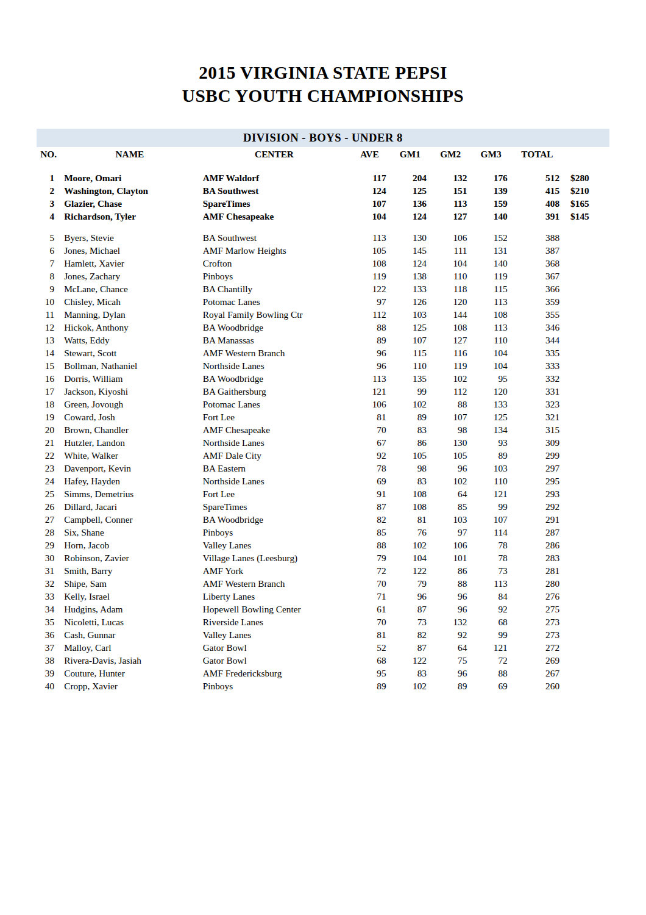2015 VIRGINIA STATE PEPSI
USBC YOUTH CHAMPIONSHIPS
DIVISION - BOYS - UNDER 8
| NO. | NAME | CENTER | AVE | GM1 | GM2 | GM3 | TOTAL | |
| --- | --- | --- | --- | --- | --- | --- | --- | --- |
| 1 | Moore, Omari | AMF Waldorf | 117 | 204 | 132 | 176 | 512 | $280 |
| 2 | Washington, Clayton | BA Southwest | 124 | 125 | 151 | 139 | 415 | $210 |
| 3 | Glazier, Chase | SpareTimes | 107 | 136 | 113 | 159 | 408 | $165 |
| 4 | Richardson, Tyler | AMF Chesapeake | 104 | 124 | 127 | 140 | 391 | $145 |
| 5 | Byers, Stevie | BA Southwest | 113 | 130 | 106 | 152 | 388 | |
| 6 | Jones, Michael | AMF Marlow Heights | 105 | 145 | 111 | 131 | 387 | |
| 7 | Hamlett, Xavier | Crofton | 108 | 124 | 104 | 140 | 368 | |
| 8 | Jones, Zachary | Pinboys | 119 | 138 | 110 | 119 | 367 | |
| 9 | McLane, Chance | BA Chantilly | 122 | 133 | 118 | 115 | 366 | |
| 10 | Chisley, Micah | Potomac Lanes | 97 | 126 | 120 | 113 | 359 | |
| 11 | Manning, Dylan | Royal Family Bowling Ctr | 112 | 103 | 144 | 108 | 355 | |
| 12 | Hickok, Anthony | BA Woodbridge | 88 | 125 | 108 | 113 | 346 | |
| 13 | Watts, Eddy | BA Manassas | 89 | 107 | 127 | 110 | 344 | |
| 14 | Stewart, Scott | AMF Western Branch | 96 | 115 | 116 | 104 | 335 | |
| 15 | Bollman, Nathaniel | Northside Lanes | 96 | 110 | 119 | 104 | 333 | |
| 16 | Dorris, William | BA Woodbridge | 113 | 135 | 102 | 95 | 332 | |
| 17 | Jackson, Kiyoshi | BA Gaithersburg | 121 | 99 | 112 | 120 | 331 | |
| 18 | Green, Jovough | Potomac Lanes | 106 | 102 | 88 | 133 | 323 | |
| 19 | Coward, Josh | Fort Lee | 81 | 89 | 107 | 125 | 321 | |
| 20 | Brown, Chandler | AMF Chesapeake | 70 | 83 | 98 | 134 | 315 | |
| 21 | Hutzler, Landon | Northside Lanes | 67 | 86 | 130 | 93 | 309 | |
| 22 | White, Walker | AMF Dale City | 92 | 105 | 105 | 89 | 299 | |
| 23 | Davenport, Kevin | BA Eastern | 78 | 98 | 96 | 103 | 297 | |
| 24 | Hafey, Hayden | Northside Lanes | 69 | 83 | 102 | 110 | 295 | |
| 25 | Simms, Demetrius | Fort Lee | 91 | 108 | 64 | 121 | 293 | |
| 26 | Dillard, Jacari | SpareTimes | 87 | 108 | 85 | 99 | 292 | |
| 27 | Campbell, Conner | BA Woodbridge | 82 | 81 | 103 | 107 | 291 | |
| 28 | Six, Shane | Pinboys | 85 | 76 | 97 | 114 | 287 | |
| 29 | Horn, Jacob | Valley Lanes | 88 | 102 | 106 | 78 | 286 | |
| 30 | Robinson, Zavier | Village Lanes (Leesburg) | 79 | 104 | 101 | 78 | 283 | |
| 31 | Smith, Barry | AMF York | 72 | 122 | 86 | 73 | 281 | |
| 32 | Shipe, Sam | AMF Western Branch | 70 | 79 | 88 | 113 | 280 | |
| 33 | Kelly, Israel | Liberty Lanes | 71 | 96 | 96 | 84 | 276 | |
| 34 | Hudgins, Adam | Hopewell Bowling Center | 61 | 87 | 96 | 92 | 275 | |
| 35 | Nicoletti, Lucas | Riverside Lanes | 70 | 73 | 132 | 68 | 273 | |
| 36 | Cash, Gunnar | Valley Lanes | 81 | 82 | 92 | 99 | 273 | |
| 37 | Malloy, Carl | Gator Bowl | 52 | 87 | 64 | 121 | 272 | |
| 38 | Rivera-Davis, Jasiah | Gator Bowl | 68 | 122 | 75 | 72 | 269 | |
| 39 | Couture, Hunter | AMF Fredericksburg | 95 | 83 | 96 | 88 | 267 | |
| 40 | Cropp, Xavier | Pinboys | 89 | 102 | 89 | 69 | 260 | |